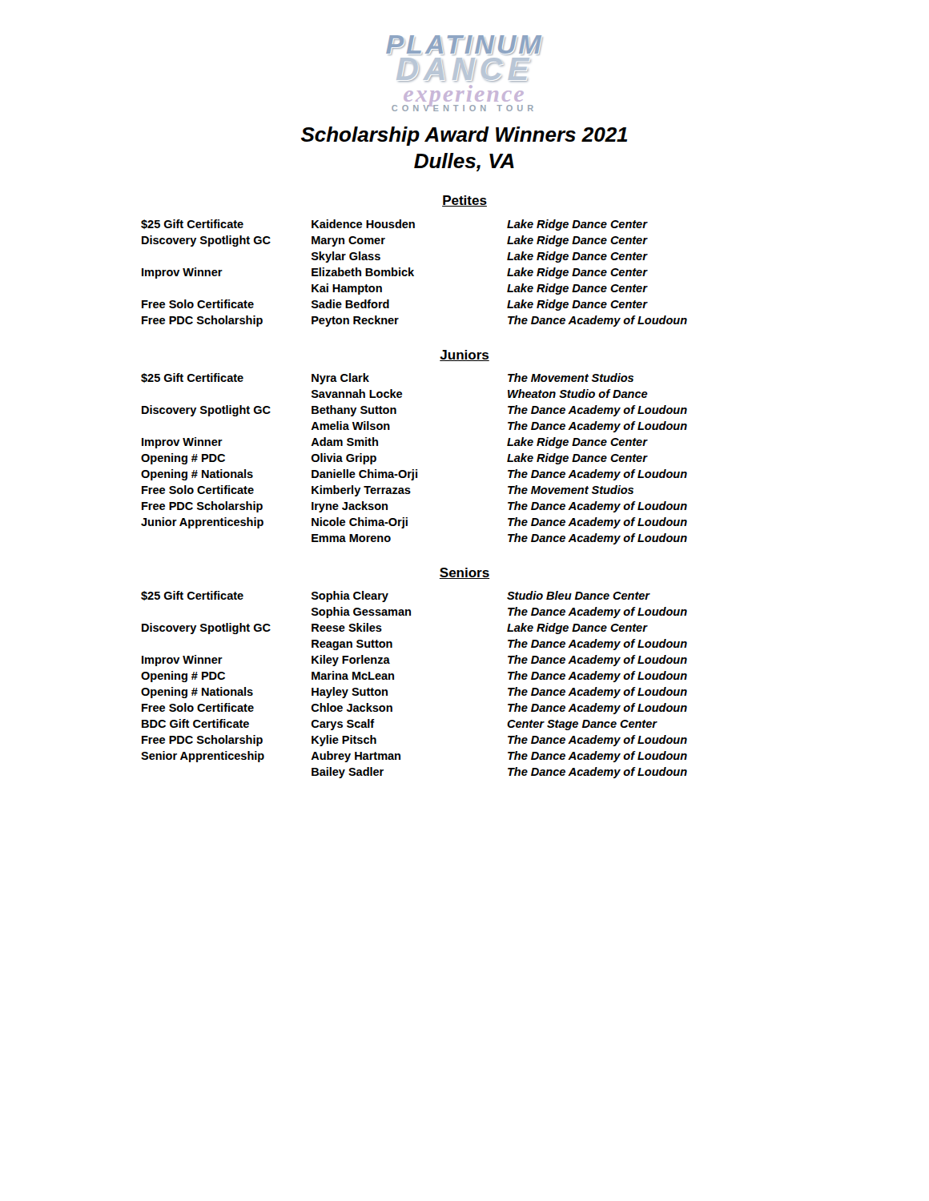PLATINUM DANCE experience CONVENTION TOUR
Scholarship Award Winners 2021Dulles, VA
Petites
| $25 Gift Certificate | Kaidence Housden | Lake Ridge Dance Center |
| Discovery Spotlight GC | Maryn Comer | Lake Ridge Dance Center |
| | Skylar Glass | Lake Ridge Dance Center |
| Improv Winner | Elizabeth Bombick | Lake Ridge Dance Center |
| | Kai Hampton | Lake Ridge Dance Center |
| Free Solo Certificate | Sadie Bedford | Lake Ridge Dance Center |
| Free PDC Scholarship | Peyton Reckner | The Dance Academy of Loudoun |
Juniors
| $25 Gift Certificate | Nyra Clark | The Movement Studios |
| | Savannah Locke | Wheaton Studio of Dance |
| Discovery Spotlight GC | Bethany Sutton | The Dance Academy of Loudoun |
| | Amelia Wilson | The Dance Academy of Loudoun |
| Improv Winner | Adam Smith | Lake Ridge Dance Center |
| Opening # PDC | Olivia Gripp | Lake Ridge Dance Center |
| Opening # Nationals | Danielle Chima-Orji | The Dance Academy of Loudoun |
| Free Solo Certificate | Kimberly Terrazas | The Movement Studios |
| Free PDC Scholarship | Iryne Jackson | The Dance Academy of Loudoun |
| Junior Apprenticeship | Nicole Chima-Orji | The Dance Academy of Loudoun |
| | Emma Moreno | The Dance Academy of Loudoun |
Seniors
| $25 Gift Certificate | Sophia Cleary | Studio Bleu Dance Center |
| | Sophia Gessaman | The Dance Academy of Loudoun |
| Discovery Spotlight GC | Reese Skiles | Lake Ridge Dance Center |
| | Reagan Sutton | The Dance Academy of Loudoun |
| Improv Winner | Kiley Forlenza | The Dance Academy of Loudoun |
| Opening # PDC | Marina McLean | The Dance Academy of Loudoun |
| Opening # Nationals | Hayley Sutton | The Dance Academy of Loudoun |
| Free Solo Certificate | Chloe Jackson | The Dance Academy of Loudoun |
| BDC Gift Certificate | Carys Scalf | Center Stage Dance Center |
| Free PDC Scholarship | Kylie Pitsch | The Dance Academy of Loudoun |
| Senior Apprenticeship | Aubrey Hartman | The Dance Academy of Loudoun |
| | Bailey Sadler | The Dance Academy of Loudoun |